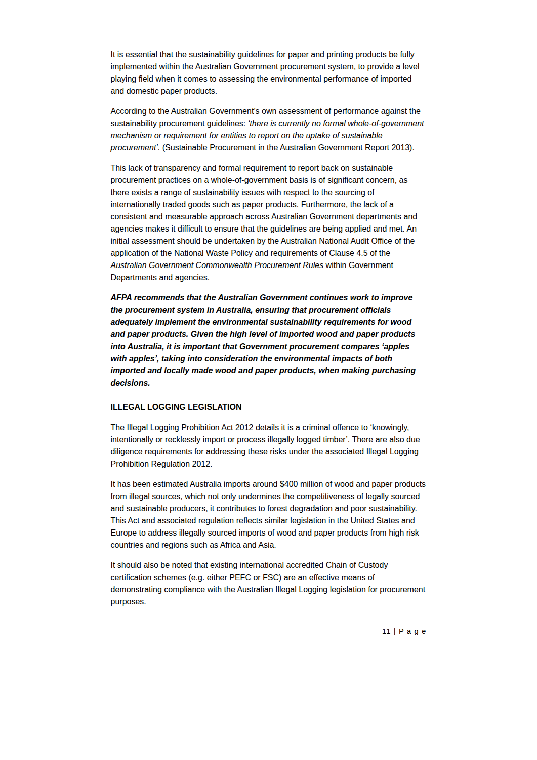It is essential that the sustainability guidelines for paper and printing products be fully implemented within the Australian Government procurement system, to provide a level playing field when it comes to assessing the environmental performance of imported and domestic paper products.
According to the Australian Government’s own assessment of performance against the sustainability procurement guidelines: ‘there is currently no formal whole-of-government mechanism or requirement for entities to report on the uptake of sustainable procurement’. (Sustainable Procurement in the Australian Government Report 2013).
This lack of transparency and formal requirement to report back on sustainable procurement practices on a whole-of-government basis is of significant concern, as there exists a range of sustainability issues with respect to the sourcing of internationally traded goods such as paper products. Furthermore, the lack of a consistent and measurable approach across Australian Government departments and agencies makes it difficult to ensure that the guidelines are being applied and met. An initial assessment should be undertaken by the Australian National Audit Office of the application of the National Waste Policy and requirements of Clause 4.5 of the Australian Government Commonwealth Procurement Rules within Government Departments and agencies.
AFPA recommends that the Australian Government continues work to improve the procurement system in Australia, ensuring that procurement officials adequately implement the environmental sustainability requirements for wood and paper products. Given the high level of imported wood and paper products into Australia, it is important that Government procurement compares ‘apples with apples’, taking into consideration the environmental impacts of both imported and locally made wood and paper products, when making purchasing decisions.
ILLEGAL LOGGING LEGISLATION
The Illegal Logging Prohibition Act 2012 details it is a criminal offence to ‘knowingly, intentionally or recklessly import or process illegally logged timber’. There are also due diligence requirements for addressing these risks under the associated Illegal Logging Prohibition Regulation 2012.
It has been estimated Australia imports around $400 million of wood and paper products from illegal sources, which not only undermines the competitiveness of legally sourced and sustainable producers, it contributes to forest degradation and poor sustainability. This Act and associated regulation reflects similar legislation in the United States and Europe to address illegally sourced imports of wood and paper products from high risk countries and regions such as Africa and Asia.
It should also be noted that existing international accredited Chain of Custody certification schemes (e.g. either PEFC or FSC) are an effective means of demonstrating compliance with the Australian Illegal Logging legislation for procurement purposes.
11 | P a g e